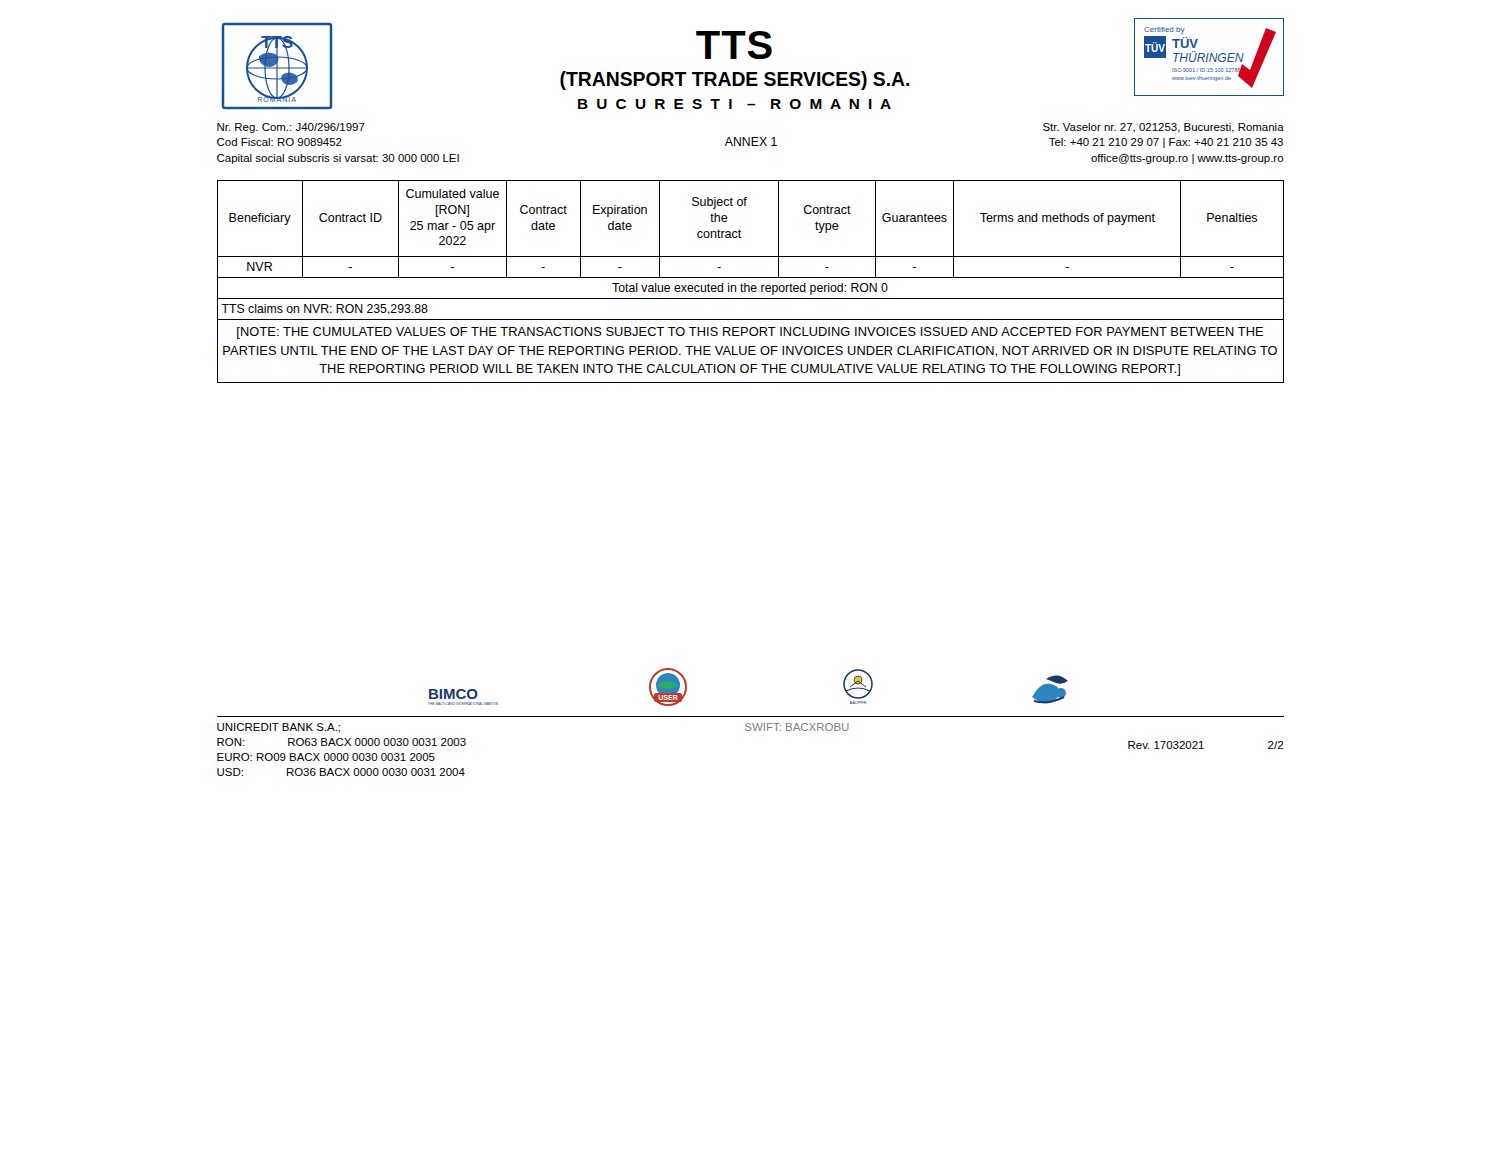TTS ROMANIA
TTS
(TRANSPORT TRADE SERVICES) S.A.
B U C U R E S T I – R O M A N I A
Certified by TÜV TÜV THÜRINGEN ISO 9001 / ID:15 100 127867 www.tuev-thueringen.de
Nr. Reg. Com.: J40/296/1997
Cod Fiscal: RO 9089452
Capital social subscris si varsat: 30 000 000 LEI
ANNEX 1
Str. Vaselor nr. 27, 021253, Bucuresti, Romania
Tel: +40 21 210 29 07 | Fax: +40 21 210 35 43
office@tts-group.ro | www.tts-group.ro
| Beneficiary | Contract ID | Cumulated value [RON] 25 mar - 05 apr 2022 | Contract date | Expiration date | Subject of the contract | Contract type | Guarantees | Terms and methods of payment | Penalties |
| --- | --- | --- | --- | --- | --- | --- | --- | --- | --- |
| NVR | - | - | - | - | - | - | - | - | - |
| Total value executed in the reported period: RON 0 |
| TTS claims on NVR: RON 235,293.88 |
| [NOTE: THE CUMULATED VALUES OF THE TRANSACTIONS SUBJECT TO THIS REPORT INCLUDING INVOICES ISSUED AND ACCEPTED FOR PAYMENT BETWEEN THE PARTIES UNTIL THE END OF THE LAST DAY OF THE REPORTING PERIOD. THE VALUE OF INVOICES UNDER CLARIFICATION, NOT ARRIVED OR IN DISPUTE RELATING TO THE REPORTING PERIOD WILL BE TAKEN INTO THE CALCULATION OF THE CUMULATIVE VALUE RELATING TO THE FOLLOWING REPORT.] |
BIMCO THE BALTIC AND INTERNATIONAL MARITIME COUNCIL
USER
AAOPFR
UNICREDIT BANK S.A.;
RON: RO63 BACX 0000 0030 0031 2003
EURO: RO09 BACX 0000 0030 0031 2005
USD: RO36 BACX 0000 0030 0031 2004
SWIFT: BACXROBU
Rev. 17032021 2/2